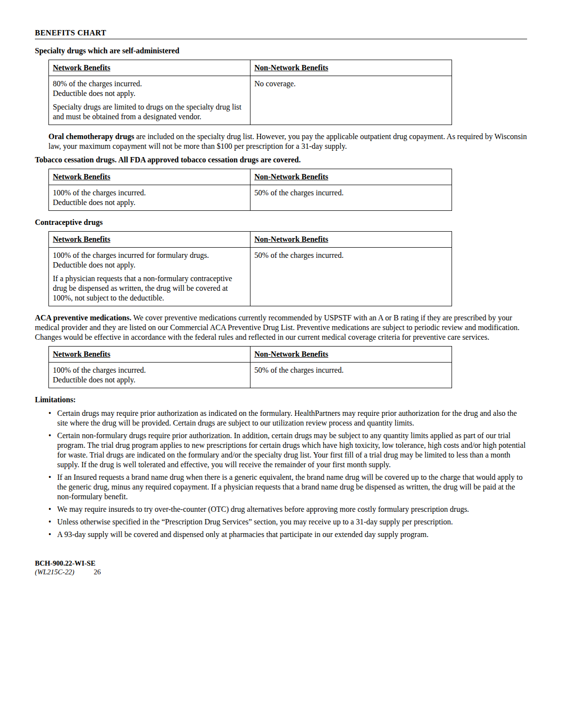BENEFITS CHART
Specialty drugs which are self-administered
| Network Benefits | Non-Network Benefits |
| --- | --- |
| 80% of the charges incurred. Deductible does not apply. Specialty drugs are limited to drugs on the specialty drug list and must be obtained from a designated vendor. | No coverage. |
Oral chemotherapy drugs are included on the specialty drug list. However, you pay the applicable outpatient drug copayment. As required by Wisconsin law, your maximum copayment will not be more than $100 per prescription for a 31-day supply.
Tobacco cessation drugs. All FDA approved tobacco cessation drugs are covered.
| Network Benefits | Non-Network Benefits |
| --- | --- |
| 100% of the charges incurred. Deductible does not apply. | 50% of the charges incurred. |
Contraceptive drugs
| Network Benefits | Non-Network Benefits |
| --- | --- |
| 100% of the charges incurred for formulary drugs. Deductible does not apply. If a physician requests that a non-formulary contraceptive drug be dispensed as written, the drug will be covered at 100%, not subject to the deductible. | 50% of the charges incurred. |
ACA preventive medications. We cover preventive medications currently recommended by USPSTF with an A or B rating if they are prescribed by your medical provider and they are listed on our Commercial ACA Preventive Drug List. Preventive medications are subject to periodic review and modification. Changes would be effective in accordance with the federal rules and reflected in our current medical coverage criteria for preventive care services.
| Network Benefits | Non-Network Benefits |
| --- | --- |
| 100% of the charges incurred. Deductible does not apply. | 50% of the charges incurred. |
Limitations:
Certain drugs may require prior authorization as indicated on the formulary. HealthPartners may require prior authorization for the drug and also the site where the drug will be provided. Certain drugs are subject to our utilization review process and quantity limits.
Certain non-formulary drugs require prior authorization. In addition, certain drugs may be subject to any quantity limits applied as part of our trial program. The trial drug program applies to new prescriptions for certain drugs which have high toxicity, low tolerance, high costs and/or high potential for waste. Trial drugs are indicated on the formulary and/or the specialty drug list. Your first fill of a trial drug may be limited to less than a month supply. If the drug is well tolerated and effective, you will receive the remainder of your first month supply.
If an Insured requests a brand name drug when there is a generic equivalent, the brand name drug will be covered up to the charge that would apply to the generic drug, minus any required copayment. If a physician requests that a brand name drug be dispensed as written, the drug will be paid at the non-formulary benefit.
We may require insureds to try over-the-counter (OTC) drug alternatives before approving more costly formulary prescription drugs.
Unless otherwise specified in the “Prescription Drug Services” section, you may receive up to a 31-day supply per prescription.
A 93-day supply will be covered and dispensed only at pharmacies that participate in our extended day supply program.
BCH-900.22-WI-SE
(WL215C-22) 26